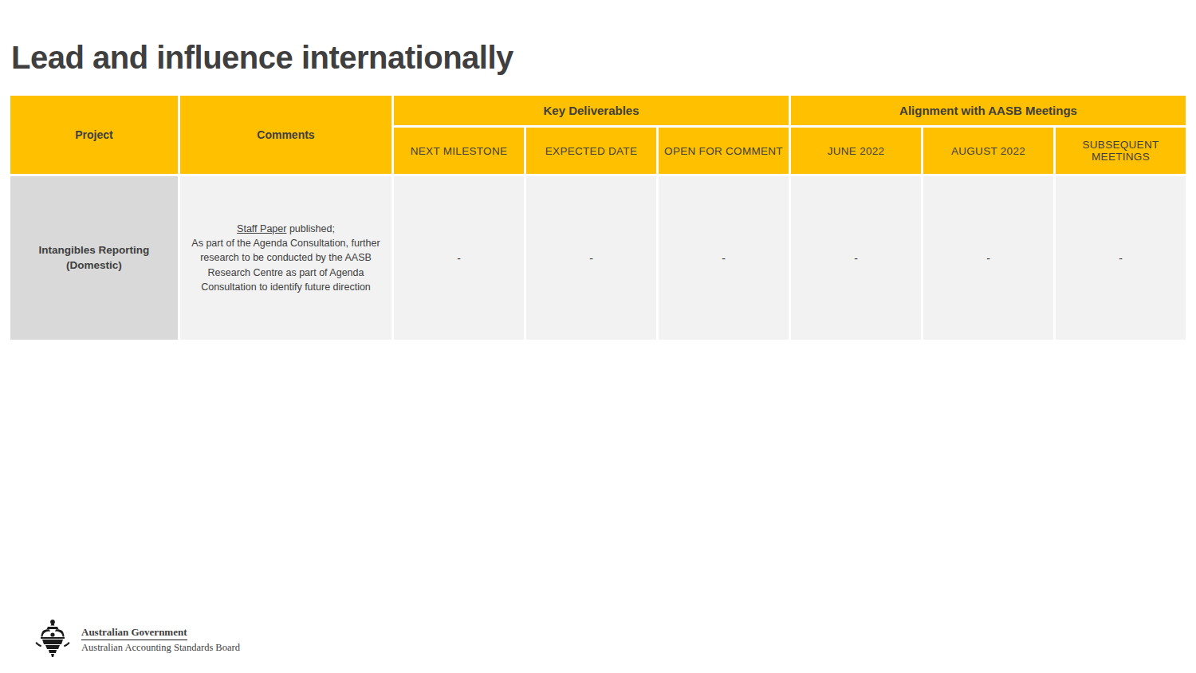Lead and influence internationally
| Project | Comments | Key Deliverables | Alignment with AASB Meetings |
| --- | --- | --- | --- |
| NEXT MILESTONE | EXPECTED DATE | OPEN FOR COMMENT | JUNE 2022 | AUGUST 2022 | SUBSEQUENT MEETINGS |
| Intangibles Reporting (Domestic) | Staff Paper published; As part of the Agenda Consultation, further research to be conducted by the AASB Research Centre as part of Agenda Consultation to identify future direction | - | - | - | - | - | - |
Australian Government Australian Accounting Standards Board